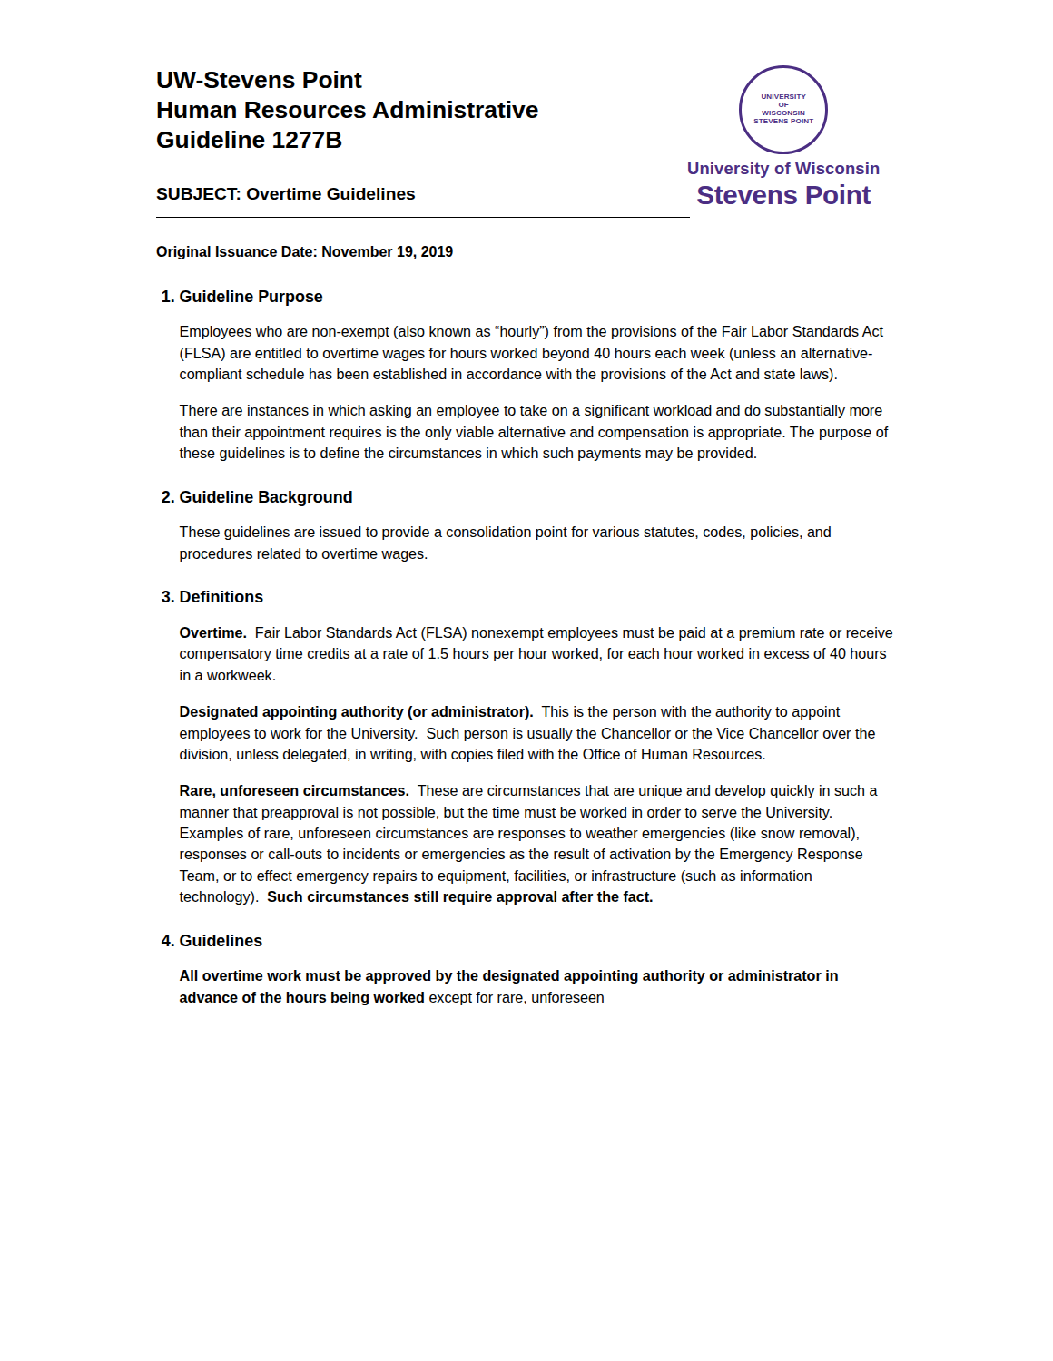UW-Stevens Point
Human Resources Administrative
Guideline 1277B
SUBJECT: Overtime Guidelines
UNIVERSITY
OF
WISCONSIN
STEVENS POINT
University of Wisconsin
Stevens Point
Original Issuance Date: November 19, 2019
Guideline Purpose
Employees who are non-exempt (also known as “hourly”) from the provisions of the Fair Labor Standards Act (FLSA) are entitled to overtime wages for hours worked beyond 40 hours each week (unless an alternative-compliant schedule has been established in accordance with the provisions of the Act and state laws).
There are instances in which asking an employee to take on a significant workload and do substantially more than their appointment requires is the only viable alternative and compensation is appropriate. The purpose of these guidelines is to define the circumstances in which such payments may be provided.
Guideline Background
These guidelines are issued to provide a consolidation point for various statutes, codes, policies, and procedures related to overtime wages.
Definitions
Overtime. Fair Labor Standards Act (FLSA) nonexempt employees must be paid at a premium rate or receive compensatory time credits at a rate of 1.5 hours per hour worked, for each hour worked in excess of 40 hours in a workweek.
Designated appointing authority (or administrator). This is the person with the authority to appoint employees to work for the University. Such person is usually the Chancellor or the Vice Chancellor over the division, unless delegated, in writing, with copies filed with the Office of Human Resources.
Rare, unforeseen circumstances. These are circumstances that are unique and develop quickly in such a manner that preapproval is not possible, but the time must be worked in order to serve the University. Examples of rare, unforeseen circumstances are responses to weather emergencies (like snow removal), responses or call-outs to incidents or emergencies as the result of activation by the Emergency Response Team, or to effect emergency repairs to equipment, facilities, or infrastructure (such as information technology). Such circumstances still require approval after the fact.
Guidelines
All overtime work must be approved by the designated appointing authority or administrator in advance of the hours being worked except for rare, unforeseen